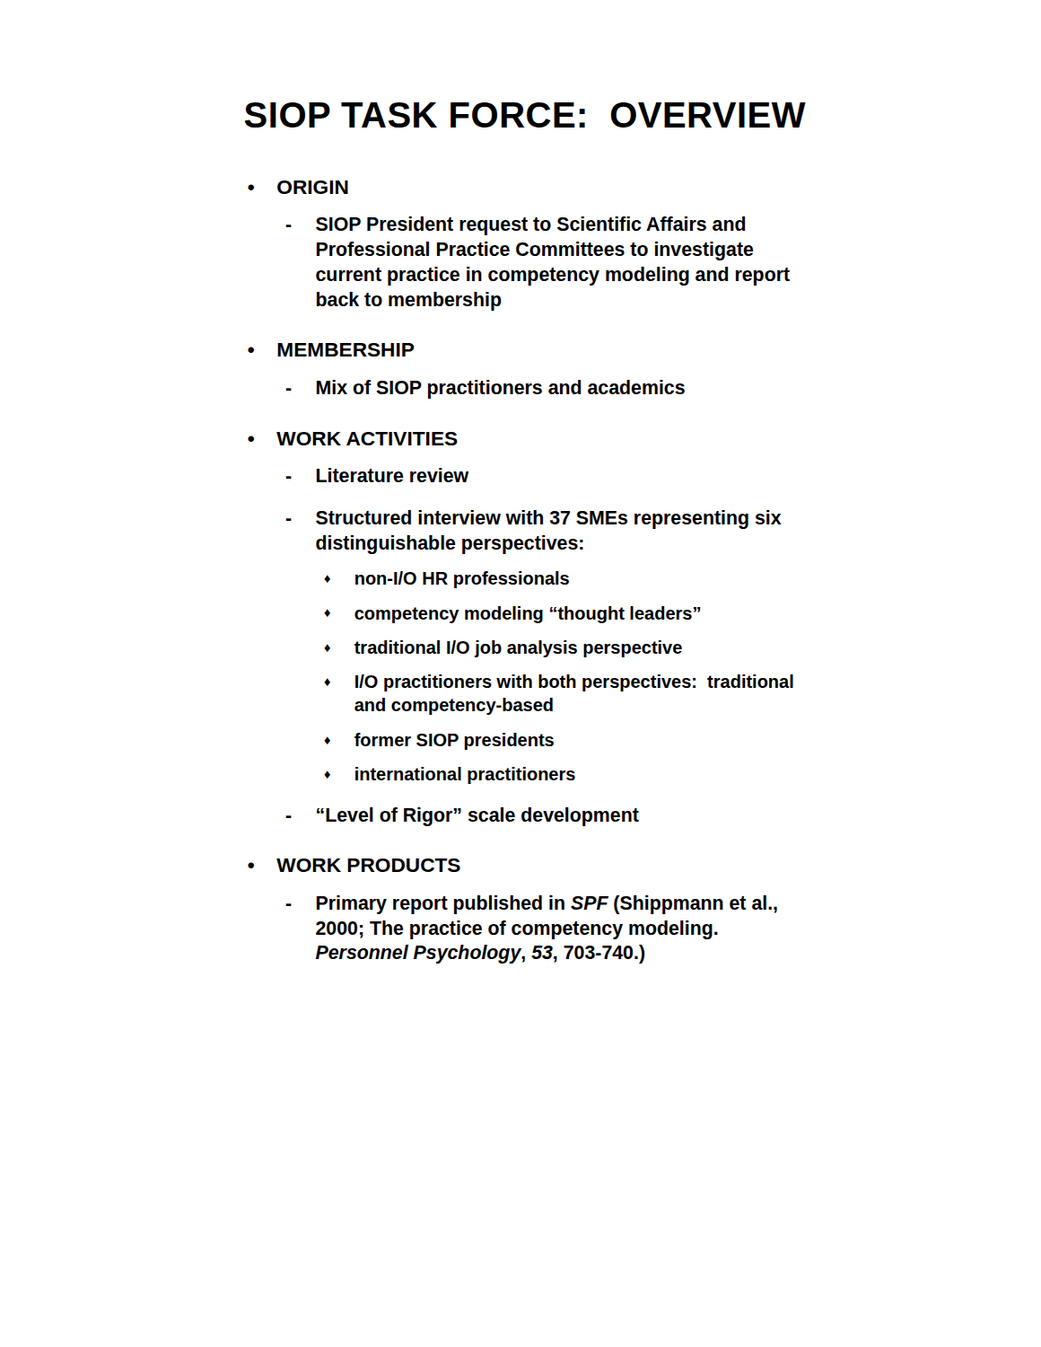SIOP TASK FORCE: OVERVIEW
ORIGIN
SIOP President request to Scientific Affairs and Professional Practice Committees to investigate current practice in competency modeling and report back to membership
MEMBERSHIP
Mix of SIOP practitioners and academics
WORK ACTIVITIES
Literature review
Structured interview with 37 SMEs representing six distinguishable perspectives:
non-I/O HR professionals
competency modeling “thought leaders”
traditional I/O job analysis perspective
I/O practitioners with both perspectives: traditional and competency-based
former SIOP presidents
international practitioners
“Level of Rigor” scale development
WORK PRODUCTS
Primary report published in SPF (Shippmann et al., 2000; The practice of competency modeling. Personnel Psychology, 53, 703-740.)